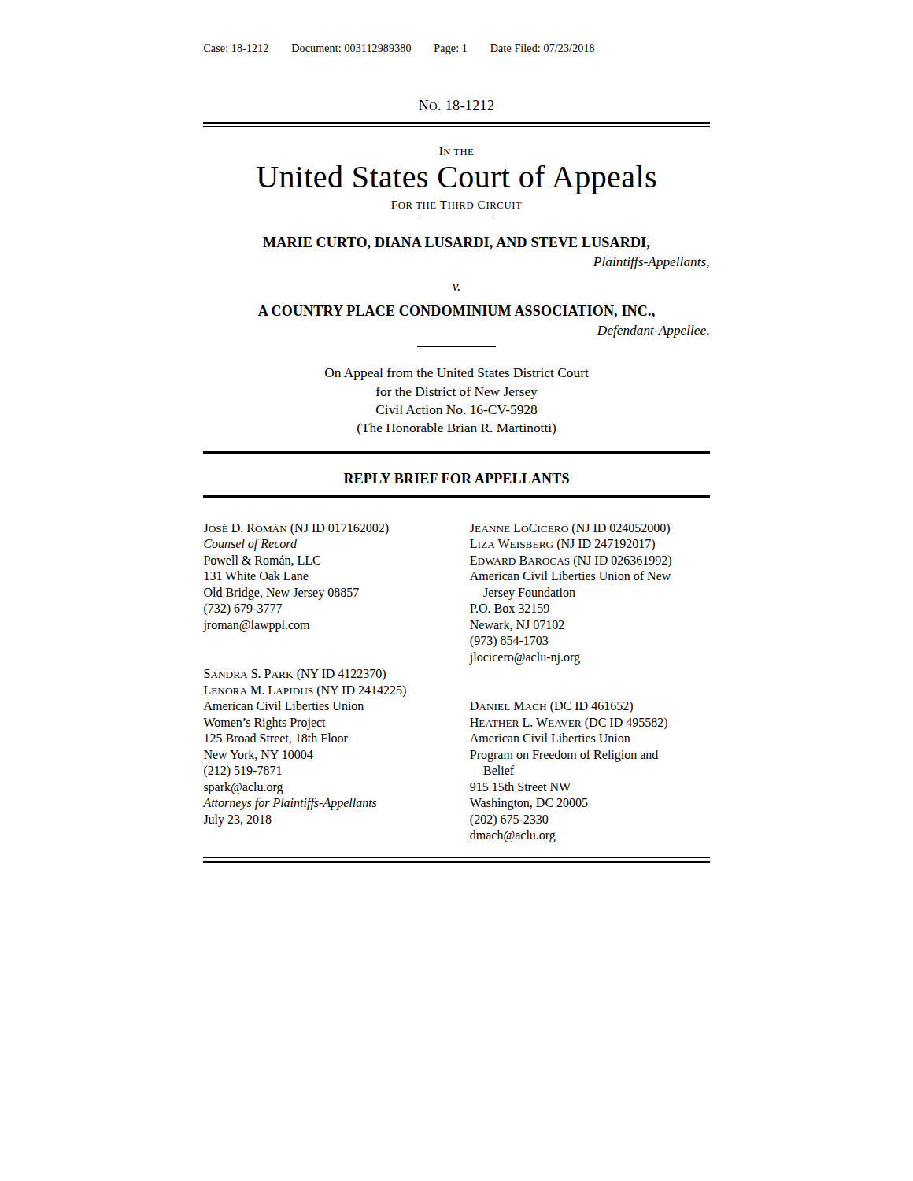Case: 18-1212 Document: 003112989380 Page: 1 Date Filed: 07/23/2018
NO. 18-1212
IN THE
United States Court of Appeals
FOR THE THIRD CIRCUIT
MARIE CURTO, DIANA LUSARDI, AND STEVE LUSARDI,
Plaintiffs-Appellants,
v.
A COUNTRY PLACE CONDOMINIUM ASSOCIATION, INC.,
Defendant-Appellee.
On Appeal from the United States District Court
for the District of New Jersey
Civil Action No. 16-CV-5928
(The Honorable Brian R. Martinotti)
REPLY BRIEF FOR APPELLANTS
JOSÉ D. ROMÁN (NJ ID 017162002)
Counsel of Record
Powell & Román, LLC
131 White Oak Lane
Old Bridge, New Jersey 08857
(732) 679-3777
jroman@lawppl.com
SANDRA S. PARK (NY ID 4122370)
LENORA M. LAPIDUS (NY ID 2414225)
American Civil Liberties Union
Women’s Rights Project
125 Broad Street, 18th Floor
New York, NY 10004
(212) 519-7871
spark@aclu.org
Attorneys for Plaintiffs-Appellants
July 23, 2018
JEANNE LOCICERO (NJ ID 024052000)
LIZA WEISBERG (NJ ID 247192017)
EDWARD BAROCAS (NJ ID 026361992)
American Civil Liberties Union of New
Jersey Foundation
P.O. Box 32159
Newark, NJ 07102
(973) 854-1703
jlocicero@aclu-nj.org
DANIEL MACH (DC ID 461652)
HEATHER L. WEAVER (DC ID 495582)
American Civil Liberties Union
Program on Freedom of Religion and
Belief
915 15th Street NW
Washington, DC 20005
(202) 675-2330
dmach@aclu.org